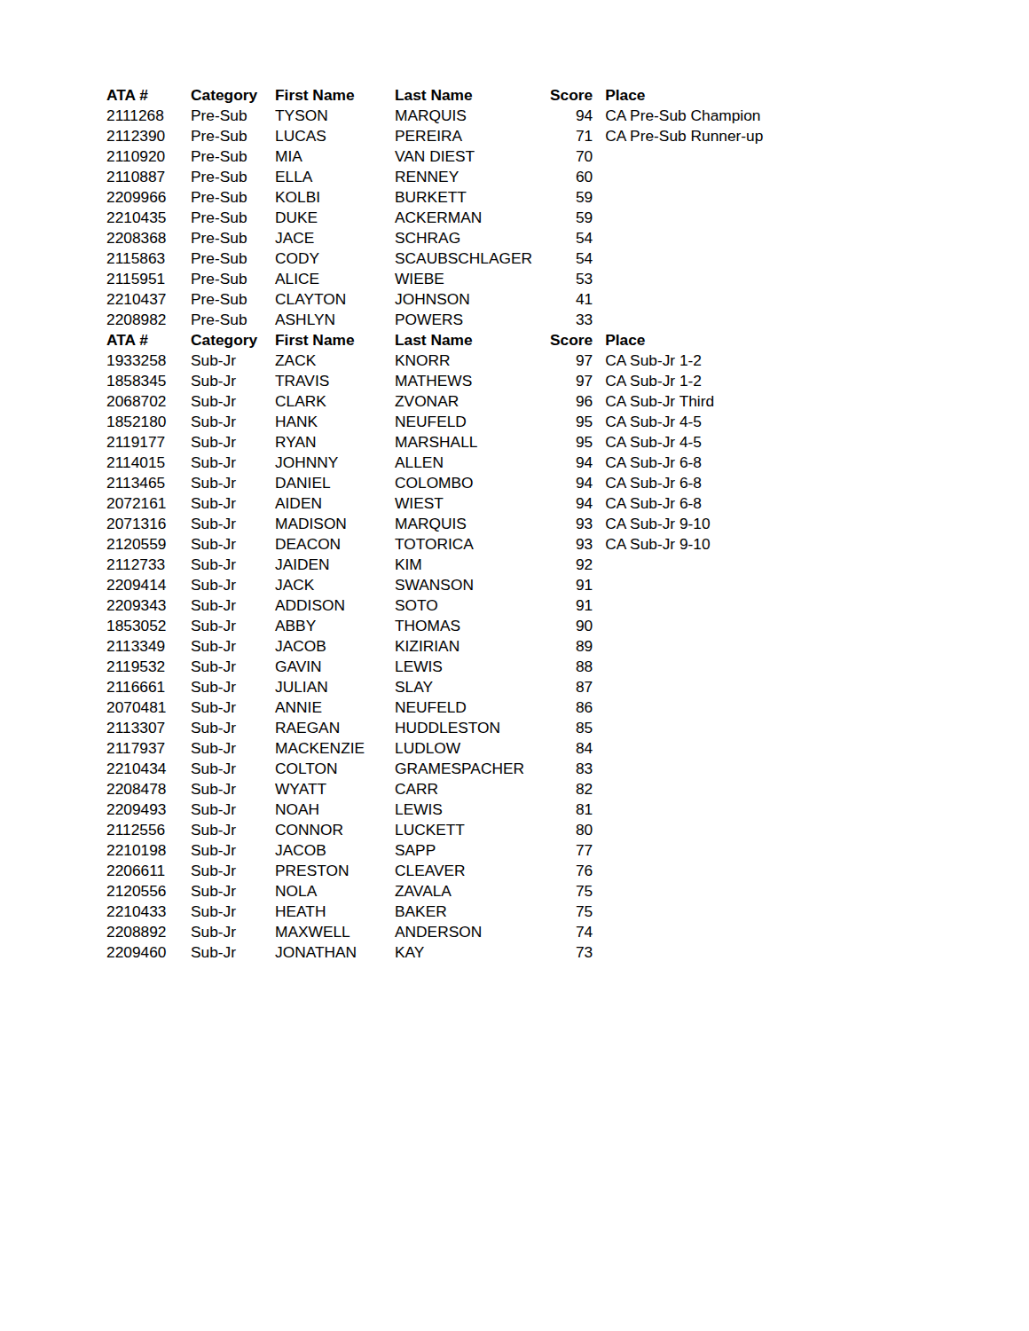| ATA # | Category | First Name | Last Name | Score | Place |
| --- | --- | --- | --- | --- | --- |
| 2111268 | Pre-Sub | TYSON | MARQUIS | 94 | CA Pre-Sub Champion |
| 2112390 | Pre-Sub | LUCAS | PEREIRA | 71 | CA Pre-Sub Runner-up |
| 2110920 | Pre-Sub | MIA | VAN DIEST | 70 | |
| 2110887 | Pre-Sub | ELLA | RENNEY | 60 | |
| 2209966 | Pre-Sub | KOLBI | BURKETT | 59 | |
| 2210435 | Pre-Sub | DUKE | ACKERMAN | 59 | |
| 2208368 | Pre-Sub | JACE | SCHRAG | 54 | |
| 2115863 | Pre-Sub | CODY | SCAUBSCHLAGER | 54 | |
| 2115951 | Pre-Sub | ALICE | WIEBE | 53 | |
| 2210437 | Pre-Sub | CLAYTON | JOHNSON | 41 | |
| 2208982 | Pre-Sub | ASHLYN | POWERS | 33 | |
| ATA # | Category | First Name | Last Name | Score | Place |
| 1933258 | Sub-Jr | ZACK | KNORR | 97 | CA Sub-Jr 1-2 |
| 1858345 | Sub-Jr | TRAVIS | MATHEWS | 97 | CA Sub-Jr 1-2 |
| 2068702 | Sub-Jr | CLARK | ZVONAR | 96 | CA Sub-Jr Third |
| 1852180 | Sub-Jr | HANK | NEUFELD | 95 | CA Sub-Jr 4-5 |
| 2119177 | Sub-Jr | RYAN | MARSHALL | 95 | CA Sub-Jr 4-5 |
| 2114015 | Sub-Jr | JOHNNY | ALLEN | 94 | CA Sub-Jr 6-8 |
| 2113465 | Sub-Jr | DANIEL | COLOMBO | 94 | CA Sub-Jr 6-8 |
| 2072161 | Sub-Jr | AIDEN | WIEST | 94 | CA Sub-Jr 6-8 |
| 2071316 | Sub-Jr | MADISON | MARQUIS | 93 | CA Sub-Jr 9-10 |
| 2120559 | Sub-Jr | DEACON | TOTORICA | 93 | CA Sub-Jr 9-10 |
| 2112733 | Sub-Jr | JAIDEN | KIM | 92 | |
| 2209414 | Sub-Jr | JACK | SWANSON | 91 | |
| 2209343 | Sub-Jr | ADDISON | SOTO | 91 | |
| 1853052 | Sub-Jr | ABBY | THOMAS | 90 | |
| 2113349 | Sub-Jr | JACOB | KIZIRIAN | 89 | |
| 2119532 | Sub-Jr | GAVIN | LEWIS | 88 | |
| 2116661 | Sub-Jr | JULIAN | SLAY | 87 | |
| 2070481 | Sub-Jr | ANNIE | NEUFELD | 86 | |
| 2113307 | Sub-Jr | RAEGAN | HUDDLESTON | 85 | |
| 2117937 | Sub-Jr | MACKENZIE | LUDLOW | 84 | |
| 2210434 | Sub-Jr | COLTON | GRAMESPACHER | 83 | |
| 2208478 | Sub-Jr | WYATT | CARR | 82 | |
| 2209493 | Sub-Jr | NOAH | LEWIS | 81 | |
| 2112556 | Sub-Jr | CONNOR | LUCKETT | 80 | |
| 2210198 | Sub-Jr | JACOB | SAPP | 77 | |
| 2206611 | Sub-Jr | PRESTON | CLEAVER | 76 | |
| 2120556 | Sub-Jr | NOLA | ZAVALA | 75 | |
| 2210433 | Sub-Jr | HEATH | BAKER | 75 | |
| 2208892 | Sub-Jr | MAXWELL | ANDERSON | 74 | |
| 2209460 | Sub-Jr | JONATHAN | KAY | 73 | |